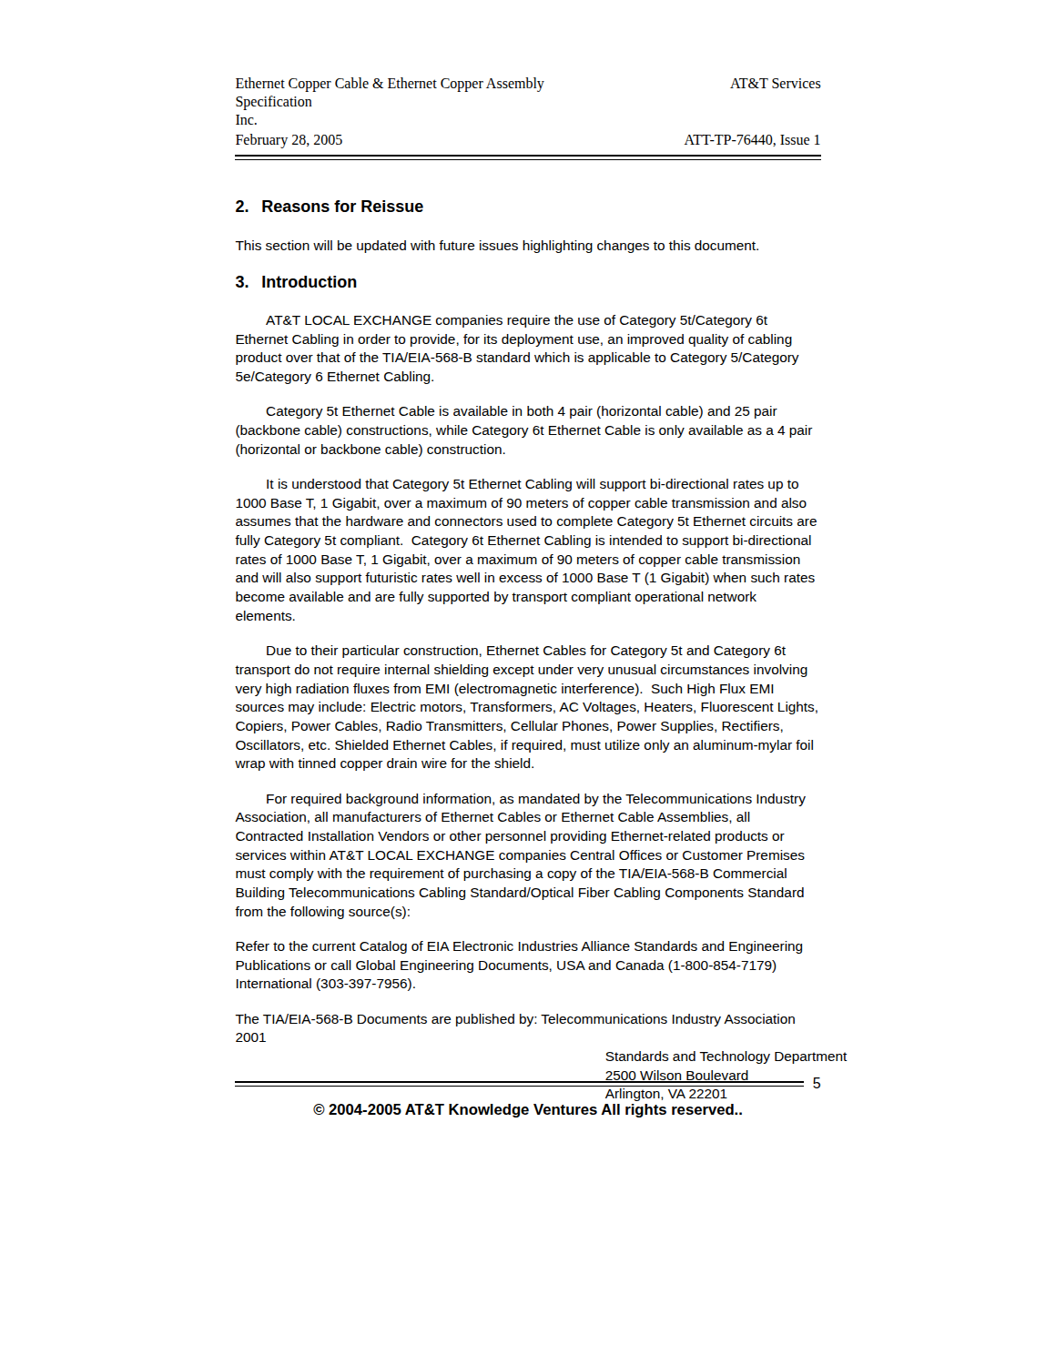Ethernet Copper Cable & Ethernet Copper Assembly Specification
AT&T Services
Inc.
February 28, 2005
ATT-TP-76440, Issue 1
2. Reasons for Reissue
This section will be updated with future issues highlighting changes to this document.
3. Introduction
AT&T LOCAL EXCHANGE companies require the use of Category 5t/Category 6t Ethernet Cabling in order to provide, for its deployment use, an improved quality of cabling product over that of the TIA/EIA-568-B standard which is applicable to Category 5/Category 5e/Category 6 Ethernet Cabling.
Category 5t Ethernet Cable is available in both 4 pair (horizontal cable) and 25 pair (backbone cable) constructions, while Category 6t Ethernet Cable is only available as a 4 pair (horizontal or backbone cable) construction.
It is understood that Category 5t Ethernet Cabling will support bi-directional rates up to 1000 Base T, 1 Gigabit, over a maximum of 90 meters of copper cable transmission and also assumes that the hardware and connectors used to complete Category 5t Ethernet circuits are fully Category 5t compliant. Category 6t Ethernet Cabling is intended to support bi-directional rates of 1000 Base T, 1 Gigabit, over a maximum of 90 meters of copper cable transmission and will also support futuristic rates well in excess of 1000 Base T (1 Gigabit) when such rates become available and are fully supported by transport compliant operational network elements.
Due to their particular construction, Ethernet Cables for Category 5t and Category 6t transport do not require internal shielding except under very unusual circumstances involving very high radiation fluxes from EMI (electromagnetic interference). Such High Flux EMI sources may include: Electric motors, Transformers, AC Voltages, Heaters, Fluorescent Lights, Copiers, Power Cables, Radio Transmitters, Cellular Phones, Power Supplies, Rectifiers, Oscillators, etc. Shielded Ethernet Cables, if required, must utilize only an aluminum-mylar foil wrap with tinned copper drain wire for the shield.
For required background information, as mandated by the Telecommunications Industry Association, all manufacturers of Ethernet Cables or Ethernet Cable Assemblies, all Contracted Installation Vendors or other personnel providing Ethernet-related products or services within AT&T LOCAL EXCHANGE companies Central Offices or Customer Premises must comply with the requirement of purchasing a copy of the TIA/EIA-568-B Commercial Building Telecommunications Cabling Standard/Optical Fiber Cabling Components Standard from the following source(s):
Refer to the current Catalog of EIA Electronic Industries Alliance Standards and Engineering Publications or call Global Engineering Documents, USA and Canada (1-800-854-7179) International (303-397-7956).
The TIA/EIA-568-B Documents are published by: Telecommunications Industry Association 2001
Standards and Technology Department
2500 Wilson Boulevard
Arlington, VA 22201
5
© 2004-2005 AT&T Knowledge Ventures All rights reserved..